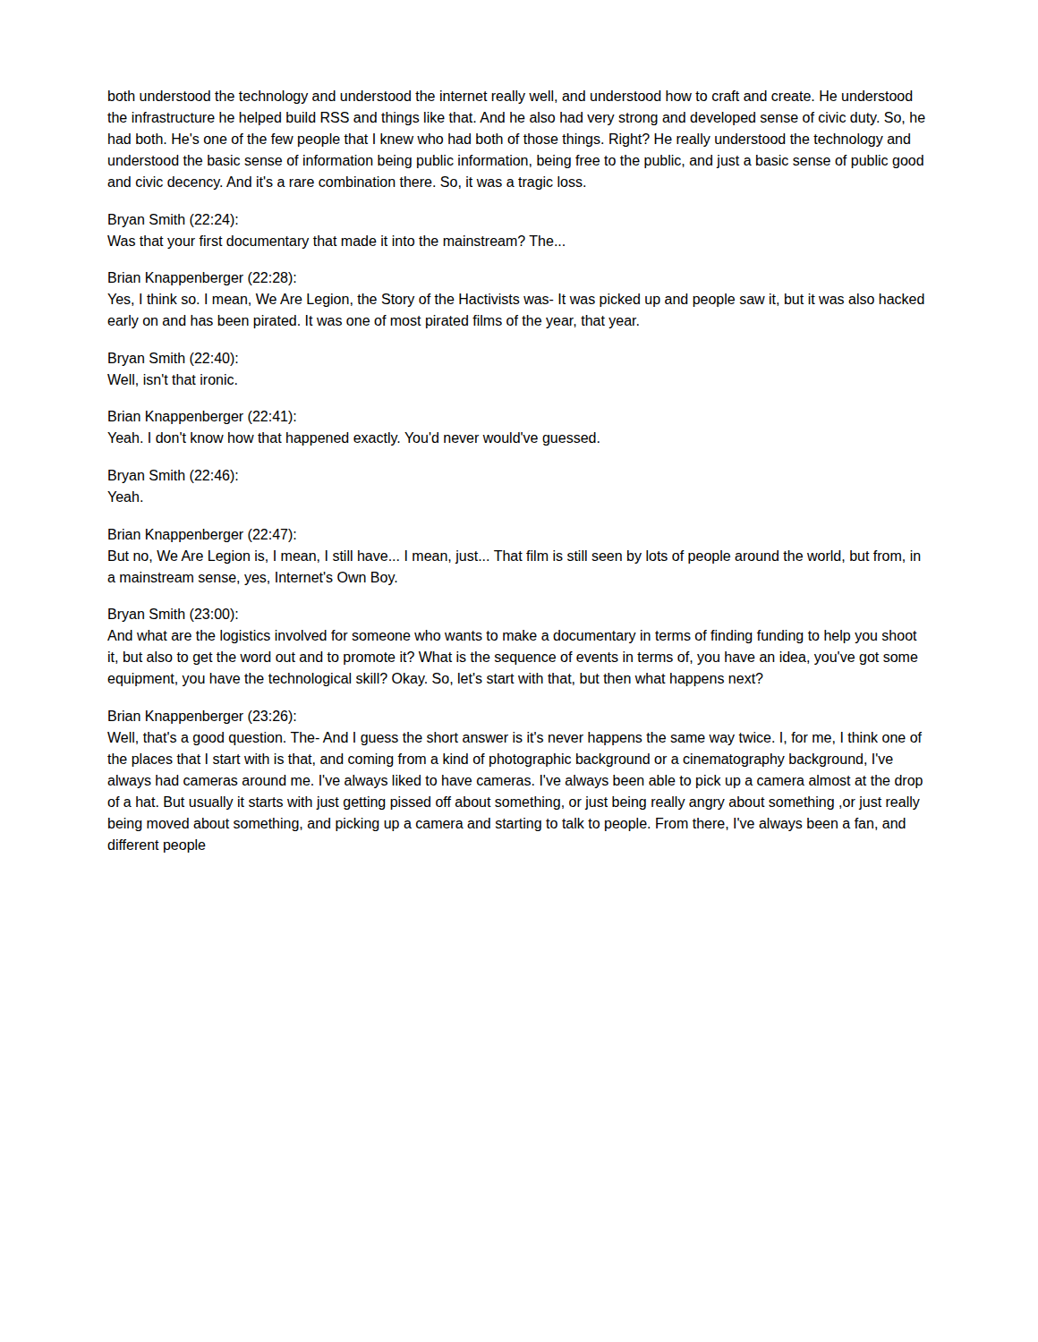both understood the technology and understood the internet really well, and understood how to craft and create. He understood the infrastructure he helped build RSS and things like that. And he also had very strong and developed sense of civic duty. So, he had both. He's one of the few people that I knew who had both of those things. Right? He really understood the technology and understood the basic sense of information being public information, being free to the public, and just a basic sense of public good and civic decency. And it's a rare combination there. So, it was a tragic loss.
Bryan Smith (22:24):
Was that your first documentary that made it into the mainstream? The...
Brian Knappenberger (22:28):
Yes, I think so. I mean, We Are Legion, the Story of the Hactivists was- It was picked up and people saw it, but it was also hacked early on and has been pirated. It was one of most pirated films of the year, that year.
Bryan Smith (22:40):
Well, isn't that ironic.
Brian Knappenberger (22:41):
Yeah. I don't know how that happened exactly. You'd never would've guessed.
Bryan Smith (22:46):
Yeah.
Brian Knappenberger (22:47):
But no, We Are Legion is, I mean, I still have... I mean, just... That film is still seen by lots of people around the world, but from, in a mainstream sense, yes, Internet's Own Boy.
Bryan Smith (23:00):
And what are the logistics involved for someone who wants to make a documentary in terms of finding funding to help you shoot it, but also to get the word out and to promote it? What is the sequence of events in terms of, you have an idea, you've got some equipment, you have the technological skill? Okay. So, let's start with that, but then what happens next?
Brian Knappenberger (23:26):
Well, that's a good question. The- And I guess the short answer is it's never happens the same way twice. I, for me, I think one of the places that I start with is that, and coming from a kind of photographic background or a cinematography background, I've always had cameras around me. I've always liked to have cameras. I've always been able to pick up a camera almost at the drop of a hat. But usually it starts with just getting pissed off about something, or just being really angry about something ,or just really being moved about something, and picking up a camera and starting to talk to people. From there, I've always been a fan, and different people